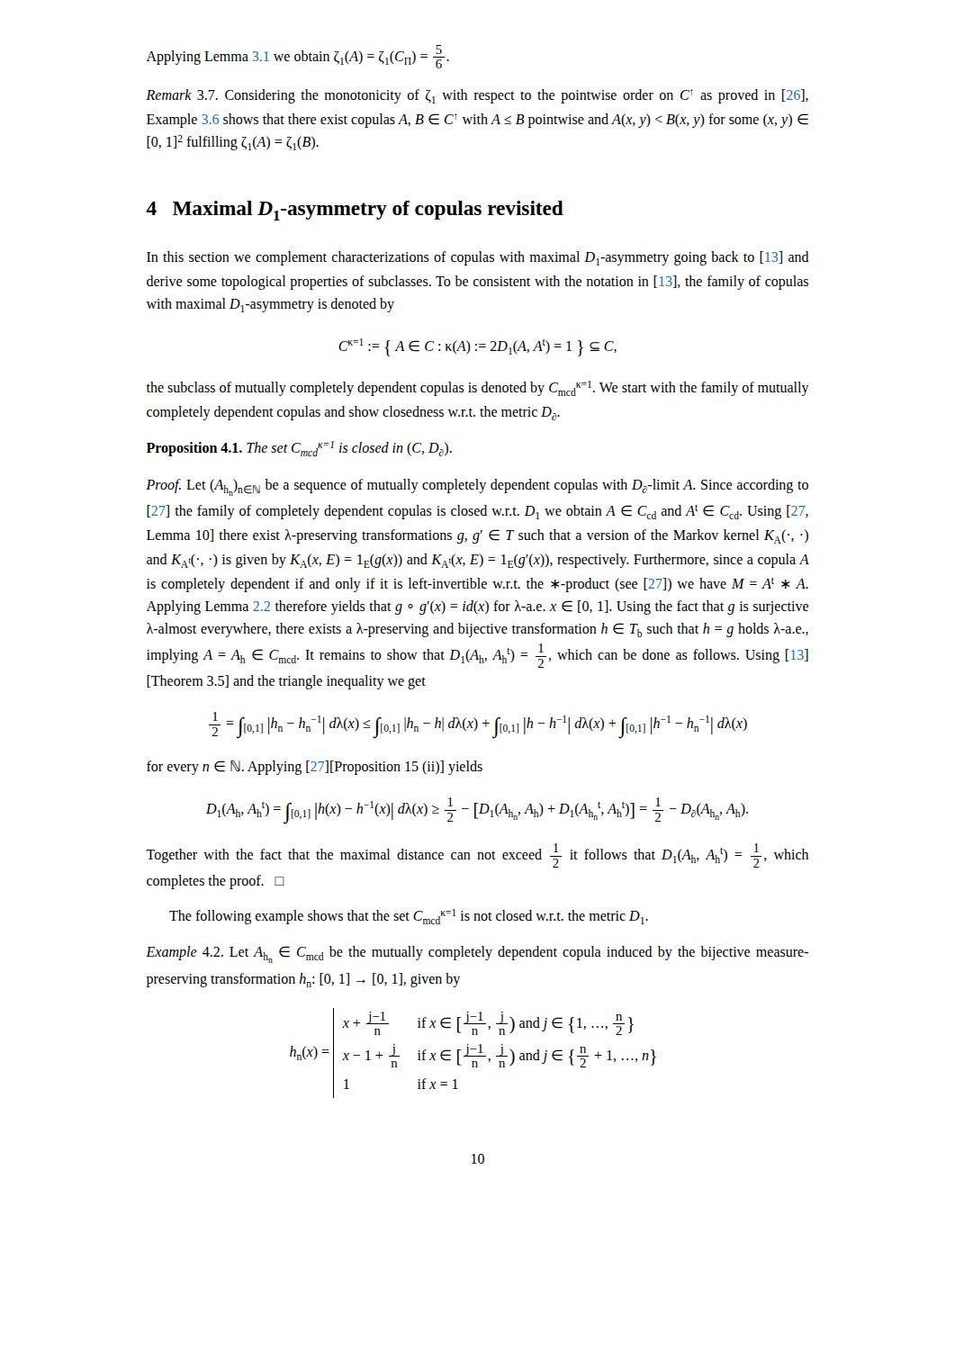Applying Lemma 3.1 we obtain ζ1(A) = ζ1(CΠ) = 56.
Remark 3.7. Considering the monotonicity of ζ1 with respect to the pointwise order on C↑ as proved in [26], Example 3.6 shows that there exist copulas A, B ∈ C↑ with A ≤ B pointwise and A(x, y) < B(x, y) for some (x, y) ∈ [0, 1]2 fulfilling ζ1(A) = ζ1(B).
4 Maximal D 1-asymmetry of copulas revisited
In this section we complement characterizations of copulas with maximal D 1-asymmetry going back to [13] and derive some topological properties of subclasses. To be consistent with the notation in [13], the family of copulas with maximal D 1-asymmetry is denoted by
Cκ=1 := { A ∈ C : κ(A) := 2D 1(A, At) = 1 } ⊆ C,
the subclass of mutually completely dependent copulas is denoted by Cmcd κ=1. We start with the family of mutually completely dependent copulas and show closedness w.r.t. the metric D∂.
Proposition 4.1. The set Cmcd κ=1 is closed in (C, D∂).
Proof. Let (Ahn)n∈ℕ be a sequence of mutually completely dependent copulas with D∂-limit A. Since according to [27] the family of completely dependent copulas is closed w.r.t. D 1 we obtain A ∈ Ccd and At ∈ Ccd. Using [27, Lemma 10] there exist λ-preserving transformations g, g′ ∈ T such that a version of the Markov kernel KA(·, ·) and KAt(·, ·) is given by KA(x, E) = 1E(g(x)) and KAt(x, E) = 1E(g′(x)), respectively. Furthermore, since a copula A is completely dependent if and only if it is left-invertible w.r.t. the ∗-product (see [27]) we have M = At ∗ A. Applying Lemma 2.2 therefore yields that g ∘ g′(x) = id(x) for λ-a.e. x ∈ [0, 1]. Using the fact that g is surjective λ-almost everywhere, there exists a λ-preserving and bijective transformation h ∈ Tb such that h = g holds λ-a.e., implying A = Ah ∈ Cmcd. It remains to show that D 1(Ah, Aht) = 12, which can be done as follows. Using [13][Theorem 3.5] and the triangle inequality we get
12 = ∫[0,1] |hn − hn−1| dλ(x) ≤ ∫[0,1] |hn − h| dλ(x) + ∫[0,1] |h − h−1| dλ(x) + ∫[0,1] |h−1 − hn−1| dλ(x)
for every n ∈ ℕ. Applying [27][Proposition 15 (ii)] yields
D 1(Ah, Aht) = ∫[0,1] |h(x) − h−1(x)| dλ(x) ≥ 12 − [D 1(Ahn, Ah) + D 1(Ahn t, Aht)] = 12 − D∂(Ahn, Ah).
Together with the fact that the maximal distance can not exceed 12 it follows that D 1(Ah, Aht) = 12, which completes the proof. □
The following example shows that the set Cmcd κ=1 is not closed w.r.t. the metric D 1.
Example 4.2. Let Ahn ∈ Cmcd be the mutually completely dependent copula induced by the bijective measure-preserving transformation hn: [0, 1] → [0, 1], given by
hn(x) =
| x + j−1 n | if x ∈ [ j−1 n , j n ) and j ∈ { 1, …, n 2 } |
| x − 1 + j n | if x ∈ [ j−1 n , j n ) and j ∈ { n 2 + 1, …, n } |
| 1 | if x = 1 |
10